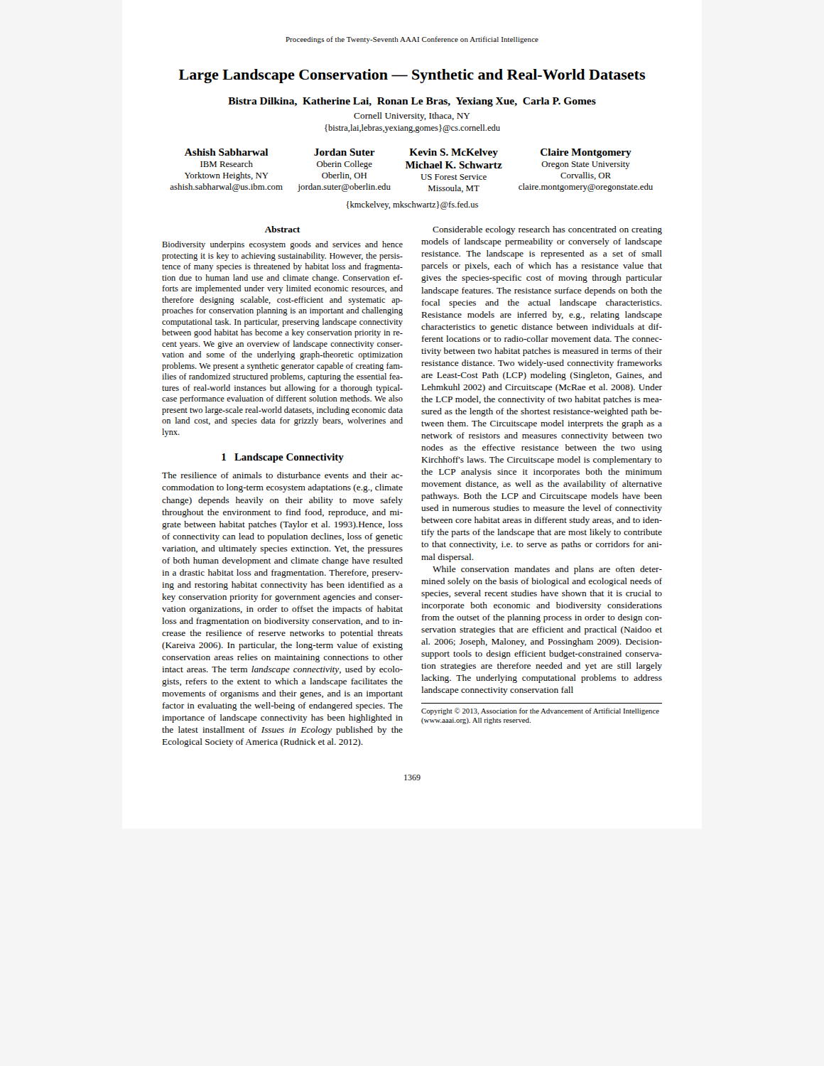Proceedings of the Twenty-Seventh AAAI Conference on Artificial Intelligence
Large Landscape Conservation — Synthetic and Real-World Datasets
Bistra Dilkina, Katherine Lai, Ronan Le Bras, Yexiang Xue, Carla P. Gomes
Cornell University, Ithaca, NY
{bistra,lai,lebras,yexiang,gomes}@cs.cornell.edu
| Ashish Sabharwal IBM Research Yorktown Heights, NY ashish.sabharwal@us.ibm.com | Jordan Suter Oberin College Oberlin, OH jordan.suter@oberlin.edu | Kevin S. McKelvey Michael K. Schwartz US Forest Service Missoula, MT | Claire Montgomery Oregon State University Corvallis, OR claire.montgomery@oregonstate.edu |
{kmckelvey, mkschwartz}@fs.fed.us
Abstract
Biodiversity underpins ecosystem goods and services and hence protecting it is key to achieving sustainability. However, the persistence of many species is threatened by habitat loss and fragmentation due to human land use and climate change. Conservation efforts are implemented under very limited economic resources, and therefore designing scalable, cost-efficient and systematic approaches for conservation planning is an important and challenging computational task. In particular, preserving landscape connectivity between good habitat has become a key conservation priority in recent years. We give an overview of landscape connectivity conservation and some of the underlying graph-theoretic optimization problems. We present a synthetic generator capable of creating families of randomized structured problems, capturing the essential features of real-world instances but allowing for a thorough typical-case performance evaluation of different solution methods. We also present two large-scale real-world datasets, including economic data on land cost, and species data for grizzly bears, wolverines and lynx.
1 Landscape Connectivity
The resilience of animals to disturbance events and their accommodation to long-term ecosystem adaptations (e.g., climate change) depends heavily on their ability to move safely throughout the environment to find food, reproduce, and migrate between habitat patches (Taylor et al. 1993).Hence, loss of connectivity can lead to population declines, loss of genetic variation, and ultimately species extinction. Yet, the pressures of both human development and climate change have resulted in a drastic habitat loss and fragmentation. Therefore, preserving and restoring habitat connectivity has been identified as a key conservation priority for government agencies and conservation organizations, in order to offset the impacts of habitat loss and fragmentation on biodiversity conservation, and to increase the resilience of reserve networks to potential threats (Kareiva 2006). In particular, the long-term value of existing conservation areas relies on maintaining connections to other intact areas. The term landscape connectivity, used by ecologists, refers to the extent to which a landscape facilitates the movements of organisms and their genes, and is an important factor in evaluating the well-being of endangered species. The importance of landscape connectivity has been highlighted in the latest installment of Issues in Ecology published by the Ecological Society of America (Rudnick et al. 2012).
Considerable ecology research has concentrated on creating models of landscape permeability or conversely of landscape resistance. The landscape is represented as a set of small parcels or pixels, each of which has a resistance value that gives the species-specific cost of moving through particular landscape features. The resistance surface depends on both the focal species and the actual landscape characteristics. Resistance models are inferred by, e.g., relating landscape characteristics to genetic distance between individuals at different locations or to radio-collar movement data. The connectivity between two habitat patches is measured in terms of their resistance distance. Two widely-used connectivity frameworks are Least-Cost Path (LCP) modeling (Singleton, Gaines, and Lehmkuhl 2002) and Circuitscape (McRae et al. 2008). Under the LCP model, the connectivity of two habitat patches is measured as the length of the shortest resistance-weighted path between them. The Circuitscape model interprets the graph as a network of resistors and measures connectivity between two nodes as the effective resistance between the two using Kirchhoff's laws. The Circuitscape model is complementary to the LCP analysis since it incorporates both the minimum movement distance, as well as the availability of alternative pathways. Both the LCP and Circuitscape models have been used in numerous studies to measure the level of connectivity between core habitat areas in different study areas, and to identify the parts of the landscape that are most likely to contribute to that connectivity, i.e. to serve as paths or corridors for animal dispersal.
While conservation mandates and plans are often determined solely on the basis of biological and ecological needs of species, several recent studies have shown that it is crucial to incorporate both economic and biodiversity considerations from the outset of the planning process in order to design conservation strategies that are efficient and practical (Naidoo et al. 2006; Joseph, Maloney, and Possingham 2009). Decision-support tools to design efficient budget-constrained conservation strategies are therefore needed and yet are still largely lacking. The underlying computational problems to address landscape connectivity conservation fall
Copyright © 2013, Association for the Advancement of Artificial Intelligence (www.aaai.org). All rights reserved.
1369